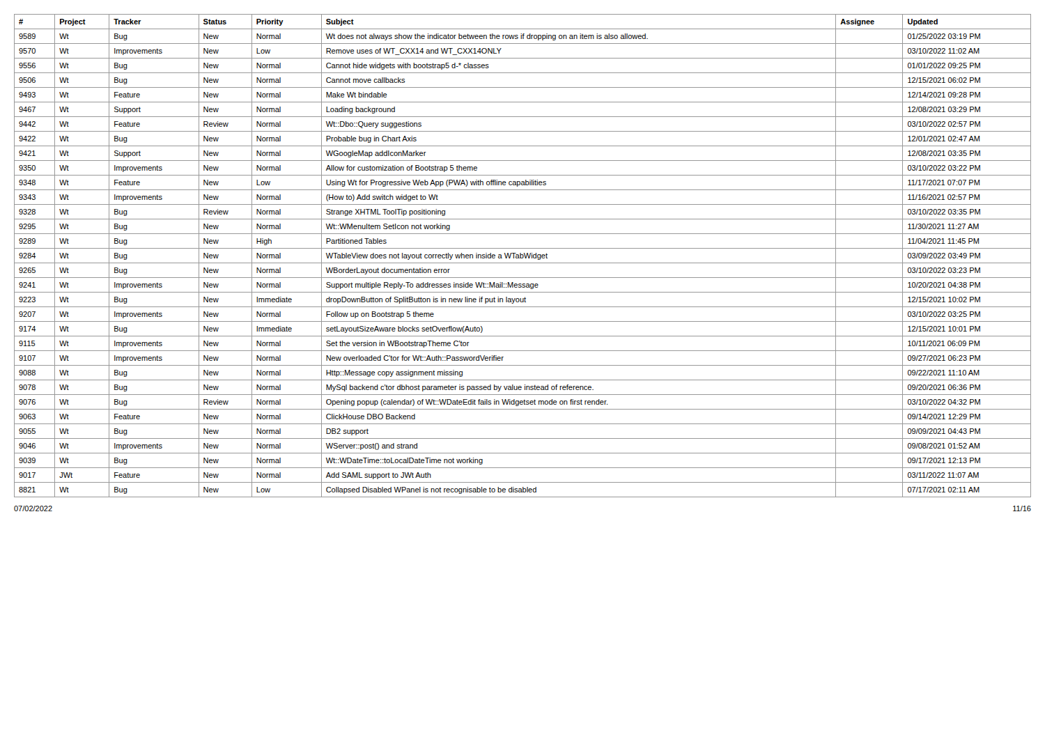| # | Project | Tracker | Status | Priority | Subject | Assignee | Updated |
| --- | --- | --- | --- | --- | --- | --- | --- |
| 9589 | Wt | Bug | New | Normal | Wt does not always show the indicator between the rows if dropping on an item is also allowed. | | 01/25/2022 03:19 PM |
| 9570 | Wt | Improvements | New | Low | Remove uses of WT_CXX14 and WT_CXX14ONLY | | 03/10/2022 11:02 AM |
| 9556 | Wt | Bug | New | Normal | Cannot hide widgets with bootstrap5 d-* classes | | 01/01/2022 09:25 PM |
| 9506 | Wt | Bug | New | Normal | Cannot move callbacks | | 12/15/2021 06:02 PM |
| 9493 | Wt | Feature | New | Normal | Make Wt bindable | | 12/14/2021 09:28 PM |
| 9467 | Wt | Support | New | Normal | Loading background | | 12/08/2021 03:29 PM |
| 9442 | Wt | Feature | Review | Normal | Wt::Dbo::Query suggestions | | 03/10/2022 02:57 PM |
| 9422 | Wt | Bug | New | Normal | Probable bug in Chart Axis | | 12/01/2021 02:47 AM |
| 9421 | Wt | Support | New | Normal | WGoogleMap addIconMarker | | 12/08/2021 03:35 PM |
| 9350 | Wt | Improvements | New | Normal | Allow for customization of Bootstrap 5 theme | | 03/10/2022 03:22 PM |
| 9348 | Wt | Feature | New | Low | Using Wt for Progressive Web App (PWA) with offline capabilities | | 11/17/2021 07:07 PM |
| 9343 | Wt | Improvements | New | Normal | (How to) Add switch widget to Wt | | 11/16/2021 02:57 PM |
| 9328 | Wt | Bug | Review | Normal | Strange XHTML ToolTip positioning | | 03/10/2022 03:35 PM |
| 9295 | Wt | Bug | New | Normal | Wt::WMenuItem SetIcon not working | | 11/30/2021 11:27 AM |
| 9289 | Wt | Bug | New | High | Partitioned Tables | | 11/04/2021 11:45 PM |
| 9284 | Wt | Bug | New | Normal | WTableView does not layout correctly when inside a WTabWidget | | 03/09/2022 03:49 PM |
| 9265 | Wt | Bug | New | Normal | WBorderLayout documentation error | | 03/10/2022 03:23 PM |
| 9241 | Wt | Improvements | New | Normal | Support multiple Reply-To addresses inside Wt::Mail::Message | | 10/20/2021 04:38 PM |
| 9223 | Wt | Bug | New | Immediate | dropDownButton of SplitButton is in new line if put in layout | | 12/15/2021 10:02 PM |
| 9207 | Wt | Improvements | New | Normal | Follow up on Bootstrap 5 theme | | 03/10/2022 03:25 PM |
| 9174 | Wt | Bug | New | Immediate | setLayoutSizeAware blocks setOverflow(Auto) | | 12/15/2021 10:01 PM |
| 9115 | Wt | Improvements | New | Normal | Set the version in WBootstrapTheme C'tor | | 10/11/2021 06:09 PM |
| 9107 | Wt | Improvements | New | Normal | New overloaded C'tor for Wt::Auth::PasswordVerifier | | 09/27/2021 06:23 PM |
| 9088 | Wt | Bug | New | Normal | Http::Message copy assignment missing | | 09/22/2021 11:10 AM |
| 9078 | Wt | Bug | New | Normal | MySql backend c'tor dbhost parameter is passed by value instead of reference. | | 09/20/2021 06:36 PM |
| 9076 | Wt | Bug | Review | Normal | Opening popup (calendar) of Wt::WDateEdit fails in Widgetset mode on first render. | | 03/10/2022 04:32 PM |
| 9063 | Wt | Feature | New | Normal | ClickHouse DBO Backend | | 09/14/2021 12:29 PM |
| 9055 | Wt | Bug | New | Normal | DB2 support | | 09/09/2021 04:43 PM |
| 9046 | Wt | Improvements | New | Normal | WServer::post() and strand | | 09/08/2021 01:52 AM |
| 9039 | Wt | Bug | New | Normal | Wt::WDateTime::toLocalDateTime not working | | 09/17/2021 12:13 PM |
| 9017 | JWt | Feature | New | Normal | Add SAML support to JWt Auth | | 03/11/2022 11:07 AM |
| 8821 | Wt | Bug | New | Low | Collapsed Disabled WPanel is not recognisable to be disabled | | 07/17/2021 02:11 AM |
07/02/2022 11/16